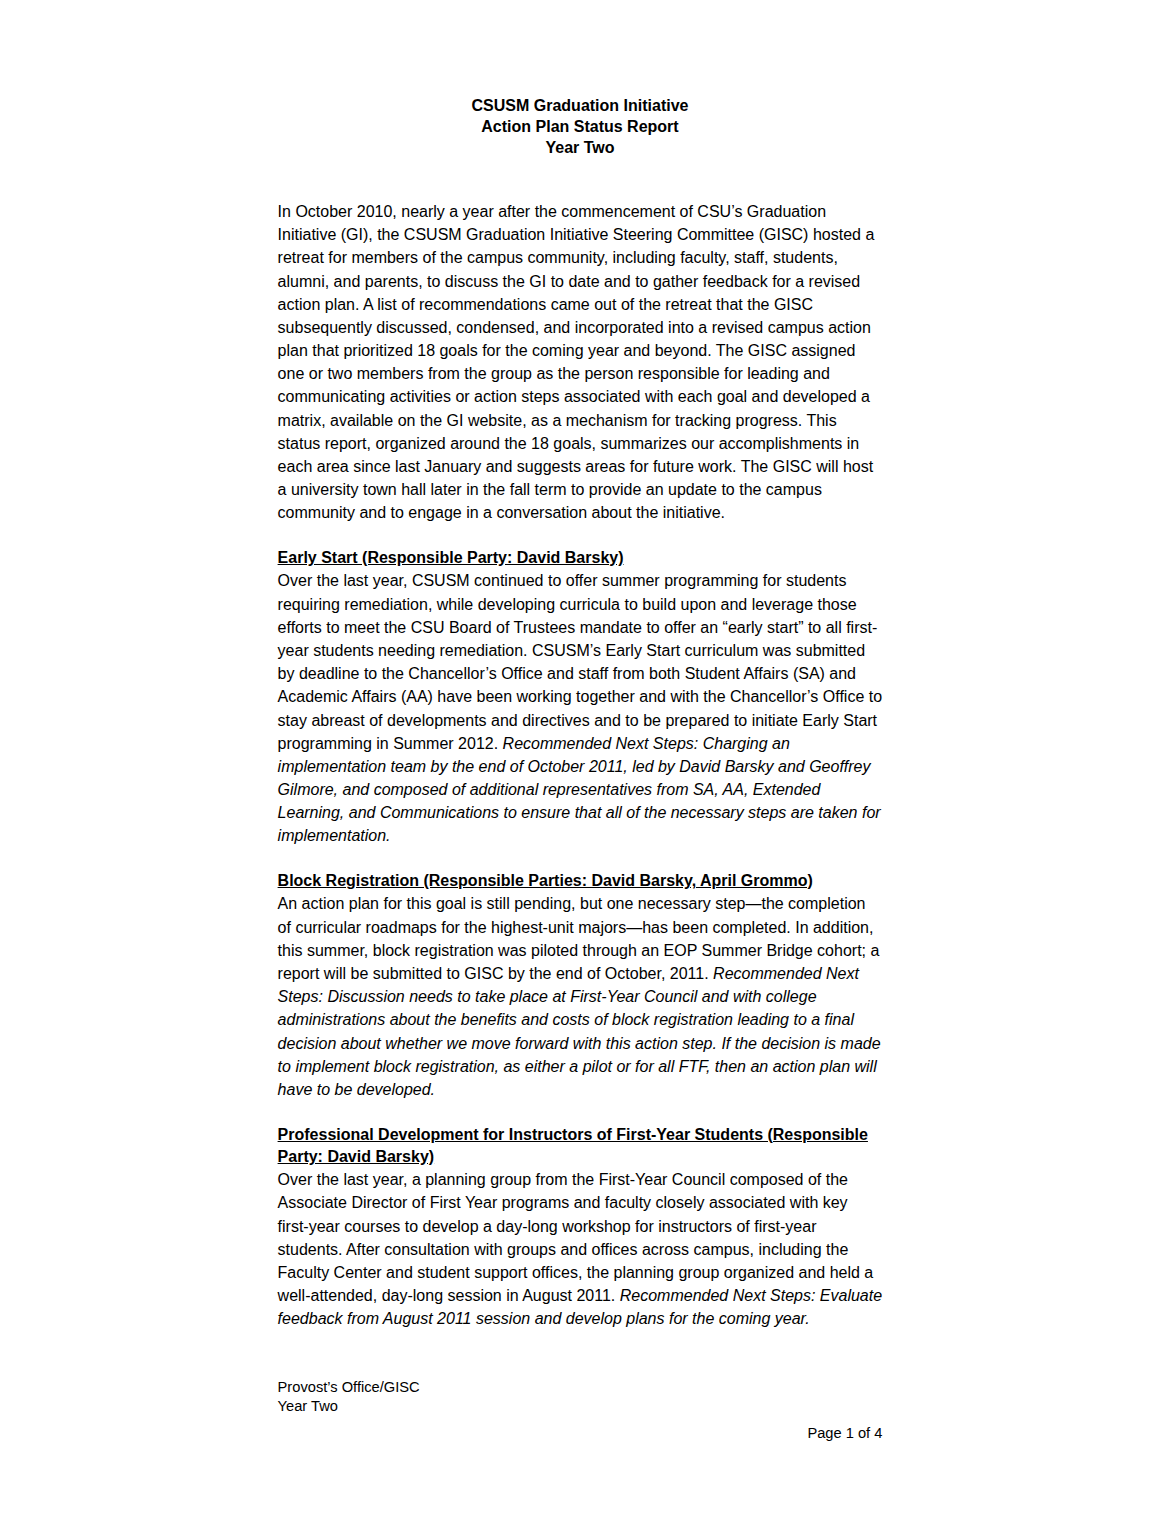CSUSM Graduation Initiative
Action Plan Status Report
Year Two
In October 2010, nearly a year after the commencement of CSU’s Graduation Initiative (GI), the CSUSM Graduation Initiative Steering Committee (GISC) hosted a retreat for members of the campus community, including faculty, staff, students, alumni, and parents, to discuss the GI to date and to gather feedback for a revised action plan. A list of recommendations came out of the retreat that the GISC subsequently discussed, condensed, and incorporated into a revised campus action plan that prioritized 18 goals for the coming year and beyond. The GISC assigned one or two members from the group as the person responsible for leading and communicating activities or action steps associated with each goal and developed a matrix, available on the GI website, as a mechanism for tracking progress. This status report, organized around the 18 goals, summarizes our accomplishments in each area since last January and suggests areas for future work. The GISC will host a university town hall later in the fall term to provide an update to the campus community and to engage in a conversation about the initiative.
Early Start (Responsible Party: David Barsky)
Over the last year, CSUSM continued to offer summer programming for students requiring remediation, while developing curricula to build upon and leverage those efforts to meet the CSU Board of Trustees mandate to offer an “early start” to all first-year students needing remediation. CSUSM’s Early Start curriculum was submitted by deadline to the Chancellor’s Office and staff from both Student Affairs (SA) and Academic Affairs (AA) have been working together and with the Chancellor’s Office to stay abreast of developments and directives and to be prepared to initiate Early Start programming in Summer 2012. Recommended Next Steps: Charging an implementation team by the end of October 2011, led by David Barsky and Geoffrey Gilmore, and composed of additional representatives from SA, AA, Extended Learning, and Communications to ensure that all of the necessary steps are taken for implementation.
Block Registration (Responsible Parties: David Barsky, April Grommo)
An action plan for this goal is still pending, but one necessary step—the completion of curricular roadmaps for the highest-unit majors—has been completed. In addition, this summer, block registration was piloted through an EOP Summer Bridge cohort; a report will be submitted to GISC by the end of October, 2011. Recommended Next Steps: Discussion needs to take place at First-Year Council and with college administrations about the benefits and costs of block registration leading to a final decision about whether we move forward with this action step. If the decision is made to implement block registration, as either a pilot or for all FTF, then an action plan will have to be developed.
Professional Development for Instructors of First-Year Students (Responsible Party: David Barsky)
Over the last year, a planning group from the First-Year Council composed of the Associate Director of First Year programs and faculty closely associated with key first-year courses to develop a day-long workshop for instructors of first-year students. After consultation with groups and offices across campus, including the Faculty Center and student support offices, the planning group organized and held a well-attended, day-long session in August 2011. Recommended Next Steps: Evaluate feedback from August 2011 session and develop plans for the coming year.
Provost’s Office/GISC
Year Two
Page 1 of 4